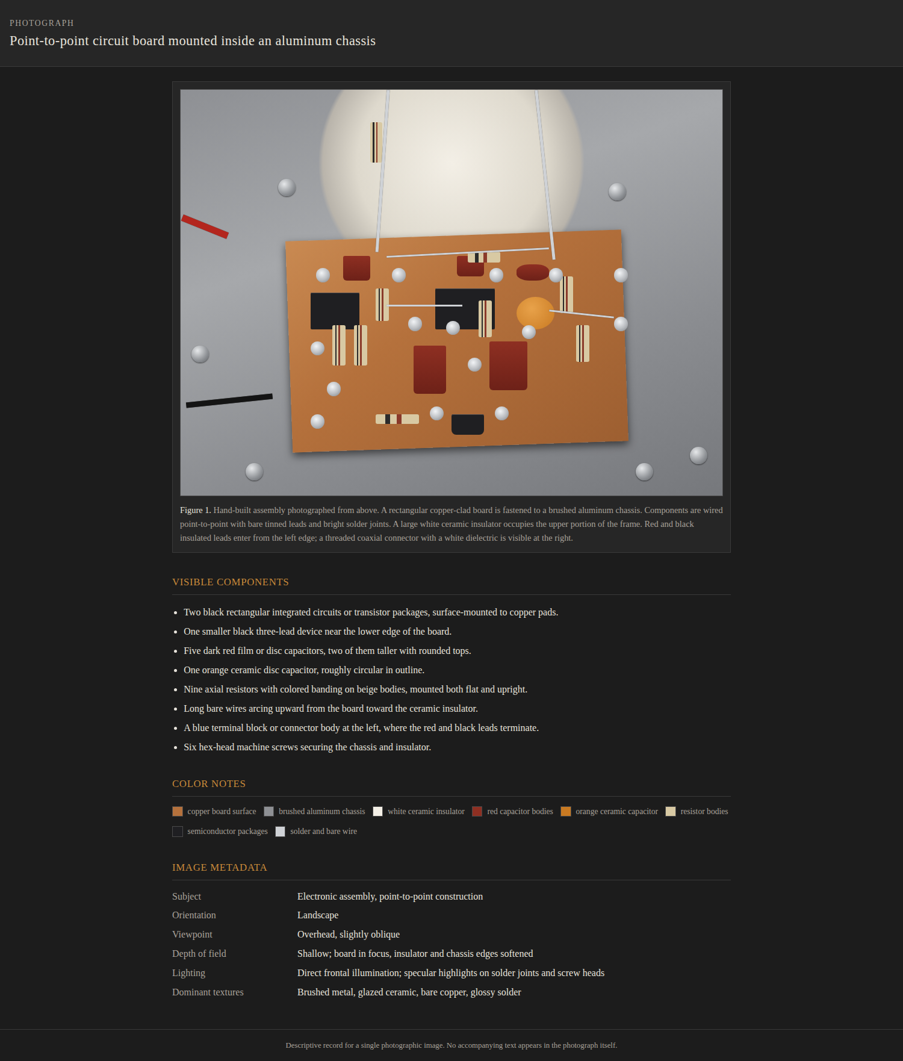Photograph
Point-to-point circuit board mounted inside an aluminum chassis
Figure 1. Hand-built assembly photographed from above. A rectangular copper-clad board is fastened to a brushed aluminum chassis. Components are wired point-to-point with bare tinned leads and bright solder joints. A large white ceramic insulator occupies the upper portion of the frame. Red and black insulated leads enter from the left edge; a threaded coaxial connector with a white dielectric is visible at the right.
Visible components
Two black rectangular integrated circuits or transistor packages, surface-mounted to copper pads.
One smaller black three-lead device near the lower edge of the board.
Five dark red film or disc capacitors, two of them taller with rounded tops.
One orange ceramic disc capacitor, roughly circular in outline.
Nine axial resistors with colored banding on beige bodies, mounted both flat and upright.
Long bare wires arcing upward from the board toward the ceramic insulator.
A blue terminal block or connector body at the left, where the red and black leads terminate.
Six hex-head machine screws securing the chassis and insulator.
Color notes
copper board surface
brushed aluminum chassis
white ceramic insulator
red capacitor bodies
orange ceramic capacitor
resistor bodies
semiconductor packages
solder and bare wire
Image metadata
Subject
Electronic assembly, point-to-point construction
Orientation
Landscape
Viewpoint
Overhead, slightly oblique
Depth of field
Shallow; board in focus, insulator and chassis edges softened
Lighting
Direct frontal illumination; specular highlights on solder joints and screw heads
Dominant textures
Brushed metal, glazed ceramic, bare copper, glossy solder
Descriptive record for a single photographic image. No accompanying text appears in the photograph itself.